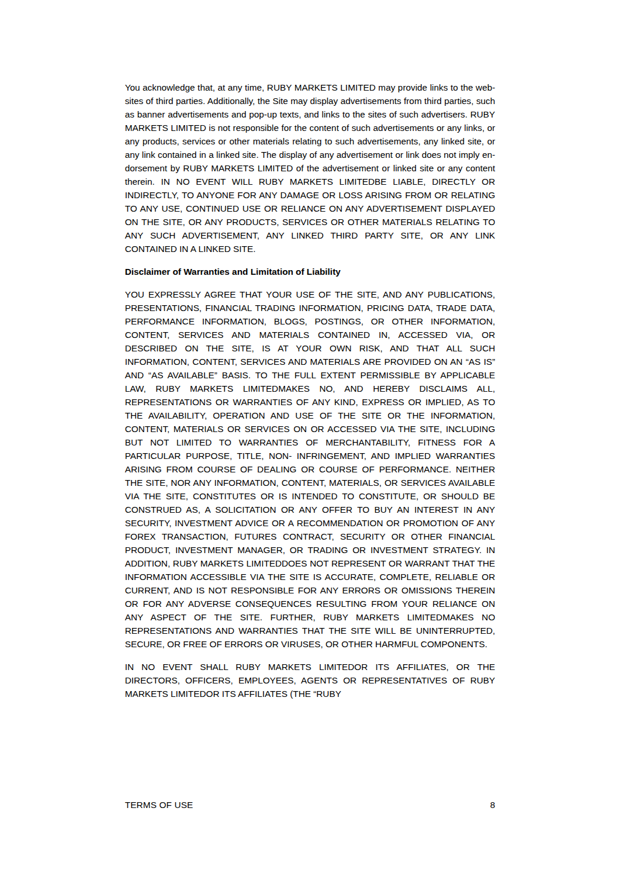You acknowledge that, at any time, RUBY MARKETS LIMITED may provide links to the websites of third parties. Additionally, the Site may display advertisements from third parties, such as banner advertisements and pop-up texts, and links to the sites of such advertisers. RUBY MARKETS LIMITED is not responsible for the content of such advertisements or any links, or any products, services or other materials relating to such advertisements, any linked site, or any link contained in a linked site. The display of any advertisement or link does not imply endorsement by RUBY MARKETS LIMITED of the advertisement or linked site or any content therein. IN NO EVENT WILL RUBY MARKETS LIMITEDBE LIABLE, DIRECTLY OR INDIRECTLY, TO ANYONE FOR ANY DAMAGE OR LOSS ARISING FROM OR RELATING TO ANY USE, CONTINUED USE OR RELIANCE ON ANY ADVERTISEMENT DISPLAYED ON THE SITE, OR ANY PRODUCTS, SERVICES OR OTHER MATERIALS RELATING TO ANY SUCH ADVERTISEMENT, ANY LINKED THIRD PARTY SITE, OR ANY LINK CONTAINED IN A LINKED SITE.
Disclaimer of Warranties and Limitation of Liability
YOU EXPRESSLY AGREE THAT YOUR USE OF THE SITE, AND ANY PUBLICATIONS, PRESENTATIONS, FINANCIAL TRADING INFORMATION, PRICING DATA, TRADE DATA, PERFORMANCE INFORMATION, BLOGS, POSTINGS, OR OTHER INFORMATION, CONTENT, SERVICES AND MATERIALS CONTAINED IN, ACCESSED VIA, OR DESCRIBED ON THE SITE, IS AT YOUR OWN RISK, AND THAT ALL SUCH INFORMATION, CONTENT, SERVICES AND MATERIALS ARE PROVIDED ON AN “AS IS” AND “AS AVAILABLE” BASIS. TO THE FULL EXTENT PERMISSIBLE BY APPLICABLE LAW, RUBY MARKETS LIMITEDMAKES NO, AND HEREBY DISCLAIMS ALL, REPRESENTATIONS OR WARRANTIES OF ANY KIND, EXPRESS OR IMPLIED, AS TO THE AVAILABILITY, OPERATION AND USE OF THE SITE OR THE INFORMATION, CONTENT, MATERIALS OR SERVICES ON OR ACCESSED VIA THE SITE, INCLUDING BUT NOT LIMITED TO WARRANTIES OF MERCHANTABILITY, FITNESS FOR A PARTICULAR PURPOSE, TITLE, NON- INFRINGEMENT, AND IMPLIED WARRANTIES ARISING FROM COURSE OF DEALING OR COURSE OF PERFORMANCE. NEITHER THE SITE, NOR ANY INFORMATION, CONTENT, MATERIALS, OR SERVICES AVAILABLE VIA THE SITE, CONSTITUTES OR IS INTENDED TO CONSTITUTE, OR SHOULD BE CONSTRUED AS, A SOLICITATION OR ANY OFFER TO BUY AN INTEREST IN ANY SECURITY, INVESTMENT ADVICE OR A RECOMMENDATION OR PROMOTION OF ANY FOREX TRANSACTION, FUTURES CONTRACT, SECURITY OR OTHER FINANCIAL PRODUCT, INVESTMENT MANAGER, OR TRADING OR INVESTMENT STRATEGY. IN ADDITION, RUBY MARKETS LIMITEDDOES NOT REPRESENT OR WARRANT THAT THE INFORMATION ACCESSIBLE VIA THE SITE IS ACCURATE, COMPLETE, RELIABLE OR CURRENT, AND IS NOT RESPONSIBLE FOR ANY ERRORS OR OMISSIONS THEREIN OR FOR ANY ADVERSE CONSEQUENCES RESULTING FROM YOUR RELIANCE ON ANY ASPECT OF THE SITE. FURTHER, RUBY MARKETS LIMITEDMAKES NO REPRESENTATIONS AND WARRANTIES THAT THE SITE WILL BE UNINTERRUPTED, SECURE, OR FREE OF ERRORS OR VIRUSES, OR OTHER HARMFUL COMPONENTS.
IN NO EVENT SHALL RUBY MARKETS LIMITEDOR ITS AFFILIATES, OR THE DIRECTORS, OFFICERS, EMPLOYEES, AGENTS OR REPRESENTATIVES OF RUBY MARKETS LIMITEDOR ITS AFFILIATES (THE “RUBY
TERMS OF USE 8